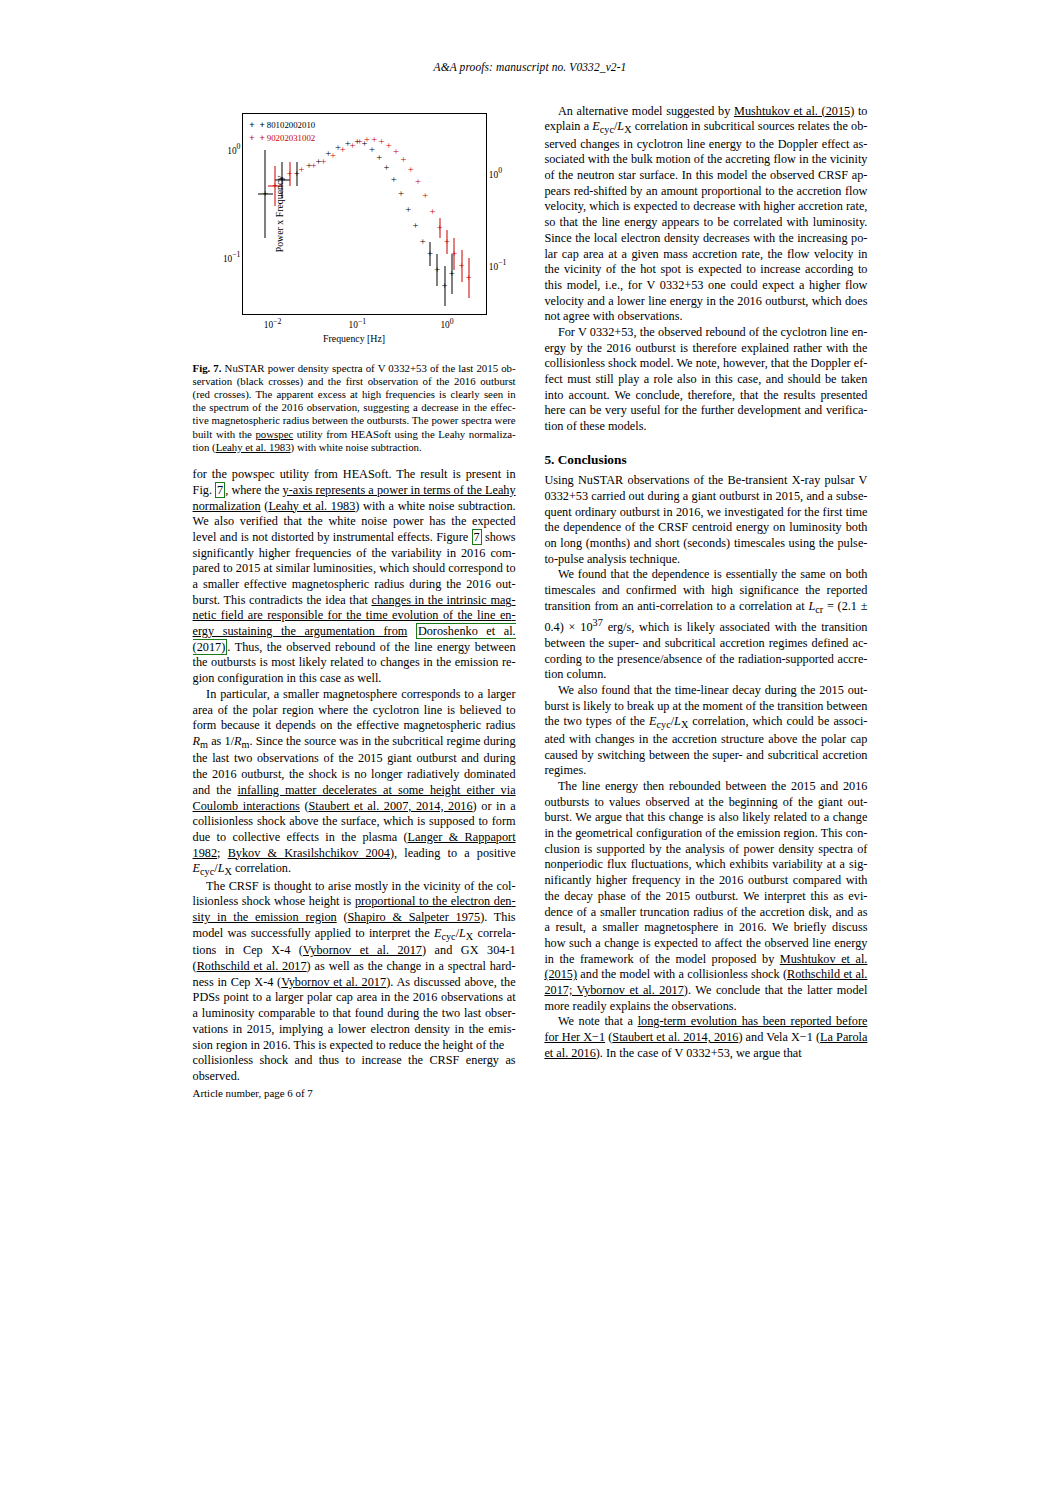A&A proofs: manuscript no. V0332_v2-1
+ + 80102002010
+ + 90202031002
100
10−1
100
10−1
10−2
10−1
100
Power x Frequency
Frequency [Hz]
Fig. 7. NuSTAR power density spectra of V 0332+53 of the last 2015 observation (black crosses) and the first observation of the 2016 outburst (red crosses). The apparent excess at high frequencies is clearly seen in the spectrum of the 2016 observation, suggesting a decrease in the effective magnetospheric radius between the outbursts. The power spectra were built with the powspec utility from HEASoft using the Leahy normalization (Leahy et al. 1983) with white noise subtraction.
for the powspec utility from HEASoft. The result is present in Fig. 7, where the y-axis represents a power in terms of the Leahy normalization (Leahy et al. 1983) with a white noise subtraction. We also verified that the white noise power has the expected level and is not distorted by instrumental effects. Figure 7 shows significantly higher frequencies of the variability in 2016 compared to 2015 at similar luminosities, which should correspond to a smaller effective magnetospheric radius during the 2016 outburst. This contradicts the idea that changes in the intrinsic magnetic field are responsible for the time evolution of the line energy sustaining the argumentation from Doroshenko et al. (2017). Thus, the observed rebound of the line energy between the outbursts is most likely related to changes in the emission region configuration in this case as well.
In particular, a smaller magnetosphere corresponds to a larger area of the polar region where the cyclotron line is believed to form because it depends on the effective magnetospheric radius Rm as 1/Rm. Since the source was in the subcritical regime during the last two observations of the 2015 giant outburst and during the 2016 outburst, the shock is no longer radiatively dominated and the infalling matter decelerates at some height either via Coulomb interactions (Staubert et al. 2007, 2014, 2016) or in a collisionless shock above the surface, which is supposed to form due to collective effects in the plasma (Langer & Rappaport 1982; Bykov & Krasilshchikov 2004), leading to a positive Ecyc/LX correlation.
The CRSF is thought to arise mostly in the vicinity of the collisionless shock whose height is proportional to the electron density in the emission region (Shapiro & Salpeter 1975). This model was successfully applied to interpret the Ecyc/LX correlations in Cep X-4 (Vybornov et al. 2017) and GX 304-1 (Rothschild et al. 2017) as well as the change in a spectral hardness in Cep X-4 (Vybornov et al. 2017). As discussed above, the PDSs point to a larger polar cap area in the 2016 observations at a luminosity comparable to that found during the two last observations in 2015, implying a lower electron density in the emission region in 2016. This is expected to reduce the height of the
collisionless shock and thus to increase the CRSF energy as observed.
An alternative model suggested by Mushtukov et al. (2015) to explain a Ecyc/LX correlation in subcritical sources relates the observed changes in cyclotron line energy to the Doppler effect associated with the bulk motion of the accreting flow in the vicinity of the neutron star surface. In this model the observed CRSF appears red-shifted by an amount proportional to the accretion flow velocity, which is expected to decrease with higher accretion rate, so that the line energy appears to be correlated with luminosity. Since the local electron density decreases with the increasing polar cap area at a given mass accretion rate, the flow velocity in the vicinity of the hot spot is expected to increase according to this model, i.e., for V 0332+53 one could expect a higher flow velocity and a lower line energy in the 2016 outburst, which does not agree with observations.
For V 0332+53, the observed rebound of the cyclotron line energy by the 2016 outburst is therefore explained rather with the collisionless shock model. We note, however, that the Doppler effect must still play a role also in this case, and should be taken into account. We conclude, therefore, that the results presented here can be very useful for the further development and verification of these models.
5. Conclusions
Using NuSTAR observations of the Be-transient X-ray pulsar V 0332+53 carried out during a giant outburst in 2015, and a subsequent ordinary outburst in 2016, we investigated for the first time the dependence of the CRSF centroid energy on luminosity both on long (months) and short (seconds) timescales using the pulse-to-pulse analysis technique.
We found that the dependence is essentially the same on both timescales and confirmed with high significance the reported transition from an anti-correlation to a correlation at Lcr = (2.1 ± 0.4) × 1037 erg/s, which is likely associated with the transition between the super- and subcritical accretion regimes defined according to the presence/absence of the radiation-supported accretion column.
We also found that the time-linear decay during the 2015 outburst is likely to break up at the moment of the transition between the two types of the Ecyc/LX correlation, which could be associated with changes in the accretion structure above the polar cap caused by switching between the super- and subcritical accretion regimes.
The line energy then rebounded between the 2015 and 2016 outbursts to values observed at the beginning of the giant outburst. We argue that this change is also likely related to a change in the geometrical configuration of the emission region. This conclusion is supported by the analysis of power density spectra of nonperiodic flux fluctuations, which exhibits variability at a significantly higher frequency in the 2016 outburst compared with the decay phase of the 2015 outburst. We interpret this as evidence of a smaller truncation radius of the accretion disk, and as a result, a smaller magnetosphere in 2016. We briefly discuss how such a change is expected to affect the observed line energy in the framework of the model proposed by Mushtukov et al. (2015) and the model with a collisionless shock (Rothschild et al. 2017; Vybornov et al. 2017). We conclude that the latter model more readily explains the observations.
We note that a long-term evolution has been reported before for Her X−1 (Staubert et al. 2014, 2016) and Vela X−1 (La Parola et al. 2016). In the case of V 0332+53, we argue that
Article number, page 6 of 7